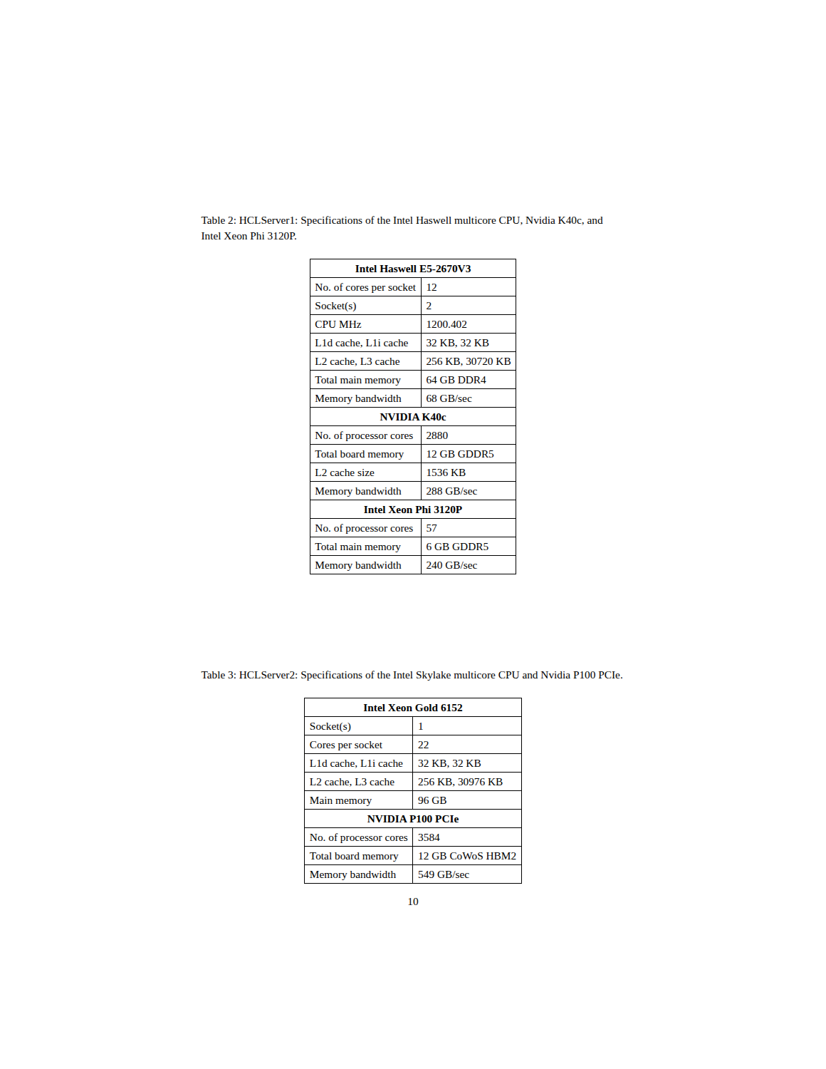Table 2: HCLServer1: Specifications of the Intel Haswell multicore CPU, Nvidia K40c, and Intel Xeon Phi 3120P.
| Intel Haswell E5-2670V3 |
| No. of cores per socket | 12 |
| Socket(s) | 2 |
| CPU MHz | 1200.402 |
| L1d cache, L1i cache | 32 KB, 32 KB |
| L2 cache, L3 cache | 256 KB, 30720 KB |
| Total main memory | 64 GB DDR4 |
| Memory bandwidth | 68 GB/sec |
| NVIDIA K40c |
| No. of processor cores | 2880 |
| Total board memory | 12 GB GDDR5 |
| L2 cache size | 1536 KB |
| Memory bandwidth | 288 GB/sec |
| Intel Xeon Phi 3120P |
| No. of processor cores | 57 |
| Total main memory | 6 GB GDDR5 |
| Memory bandwidth | 240 GB/sec |
Table 3: HCLServer2: Specifications of the Intel Skylake multicore CPU and Nvidia P100 PCIe.
| Intel Xeon Gold 6152 |
| Socket(s) | 1 |
| Cores per socket | 22 |
| L1d cache, L1i cache | 32 KB, 32 KB |
| L2 cache, L3 cache | 256 KB, 30976 KB |
| Main memory | 96 GB |
| NVIDIA P100 PCIe |
| No. of processor cores | 3584 |
| Total board memory | 12 GB CoWoS HBM2 |
| Memory bandwidth | 549 GB/sec |
10